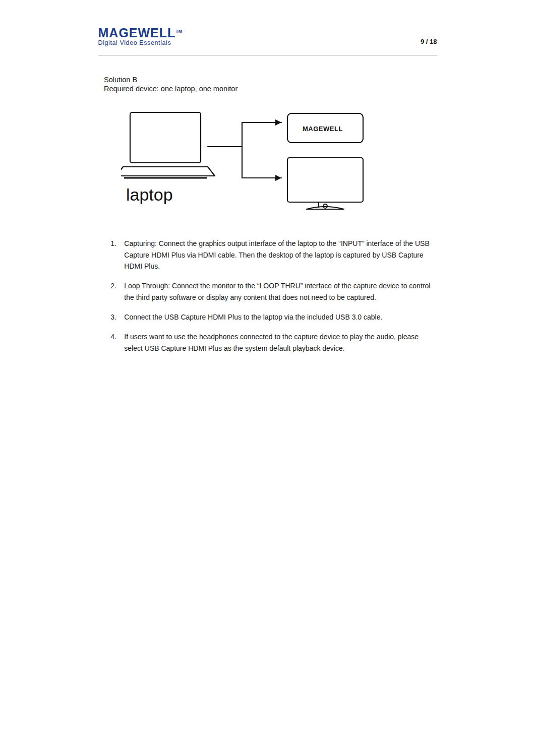MAGEWELLTM
Digital Video Essentials
9 / 18
Solution B
Required device: one laptop, one monitor
laptop MAGEWELL
Capturing: Connect the graphics output interface of the laptop to the “INPUT” interface of the USB Capture HDMI Plus via HDMI cable. Then the desktop of the laptop is captured by USB Capture HDMI Plus.
Loop Through: Connect the monitor to the “LOOP THRU” interface of the capture device to control the third party software or display any content that does not need to be captured.
Connect the USB Capture HDMI Plus to the laptop via the included USB 3.0 cable.
If users want to use the headphones connected to the capture device to play the audio, please select USB Capture HDMI Plus as the system default playback device.